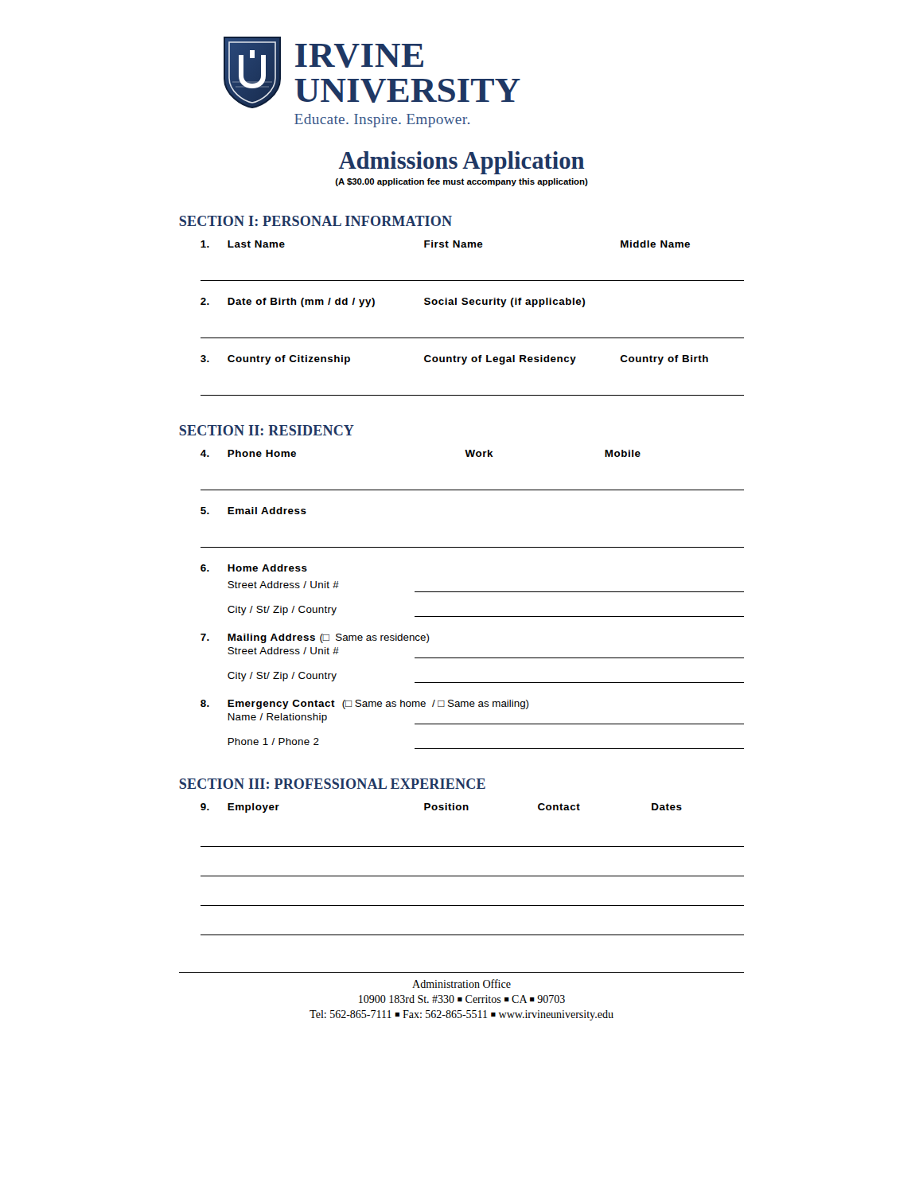IRVINE
UNIVERSITY
Educate. Inspire. Empower.
Admissions Application
(A $30.00 application fee must accompany this application)
SECTION I: PERSONAL INFORMATION
1.
Last Name
First Name
Middle Name
2.
Date of Birth (mm / dd / yy)
Social Security (if applicable)
3.
Country of Citizenship
Country of Legal Residency
Country of Birth
SECTION II: RESIDENCY
4.
Phone Home
Work
Mobile
5.
Email Address
6.
Home Address
Street Address / Unit #
City / St/ Zip / Country
7.
Mailing Address (□ Same as residence)
Street Address / Unit #
City / St/ Zip / Country
8.
Emergency Contact (□ Same as home / □ Same as mailing)
Name / Relationship
Phone 1 / Phone 2
SECTION III: PROFESSIONAL EXPERIENCE
9.
Employer
Position
Contact
Dates
Administration Office
10900 183rd St. #330 ■ Cerritos ■ CA ■ 90703
Tel: 562-865-7111 ■ Fax: 562-865-5511 ■ www.irvineuniversity.edu